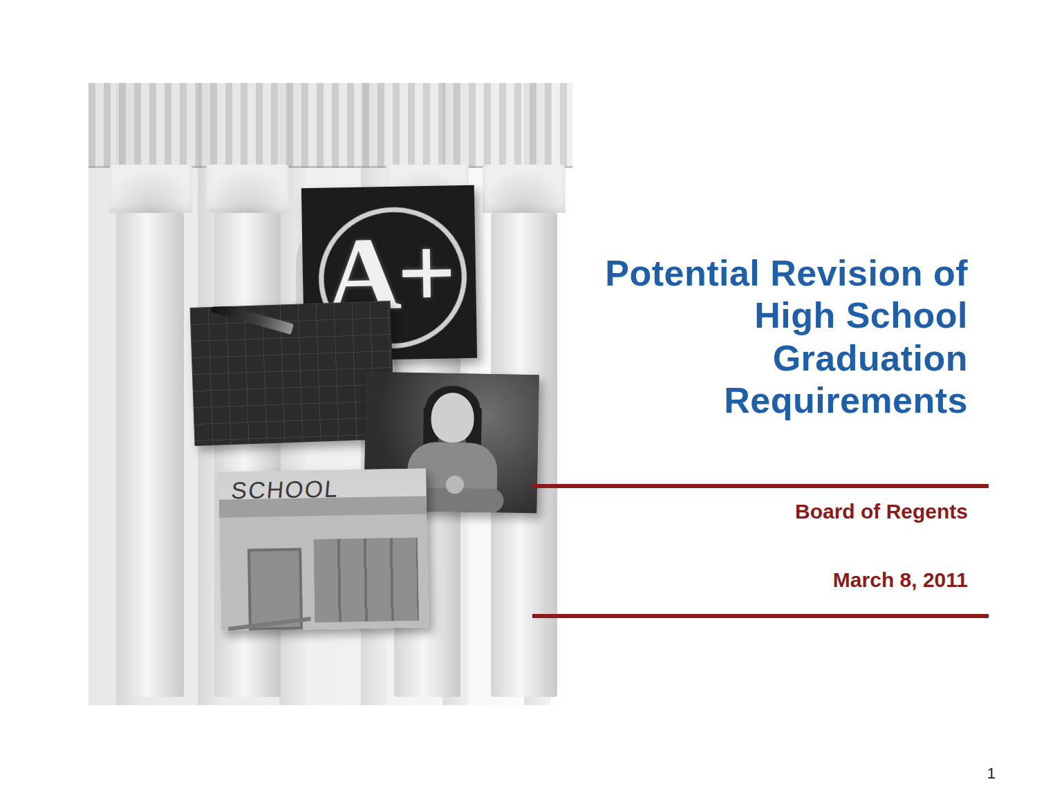A+
SCHOOL
Potential Revision of
High School
Graduation
Requirements
Board of Regents
March 8, 2011
1